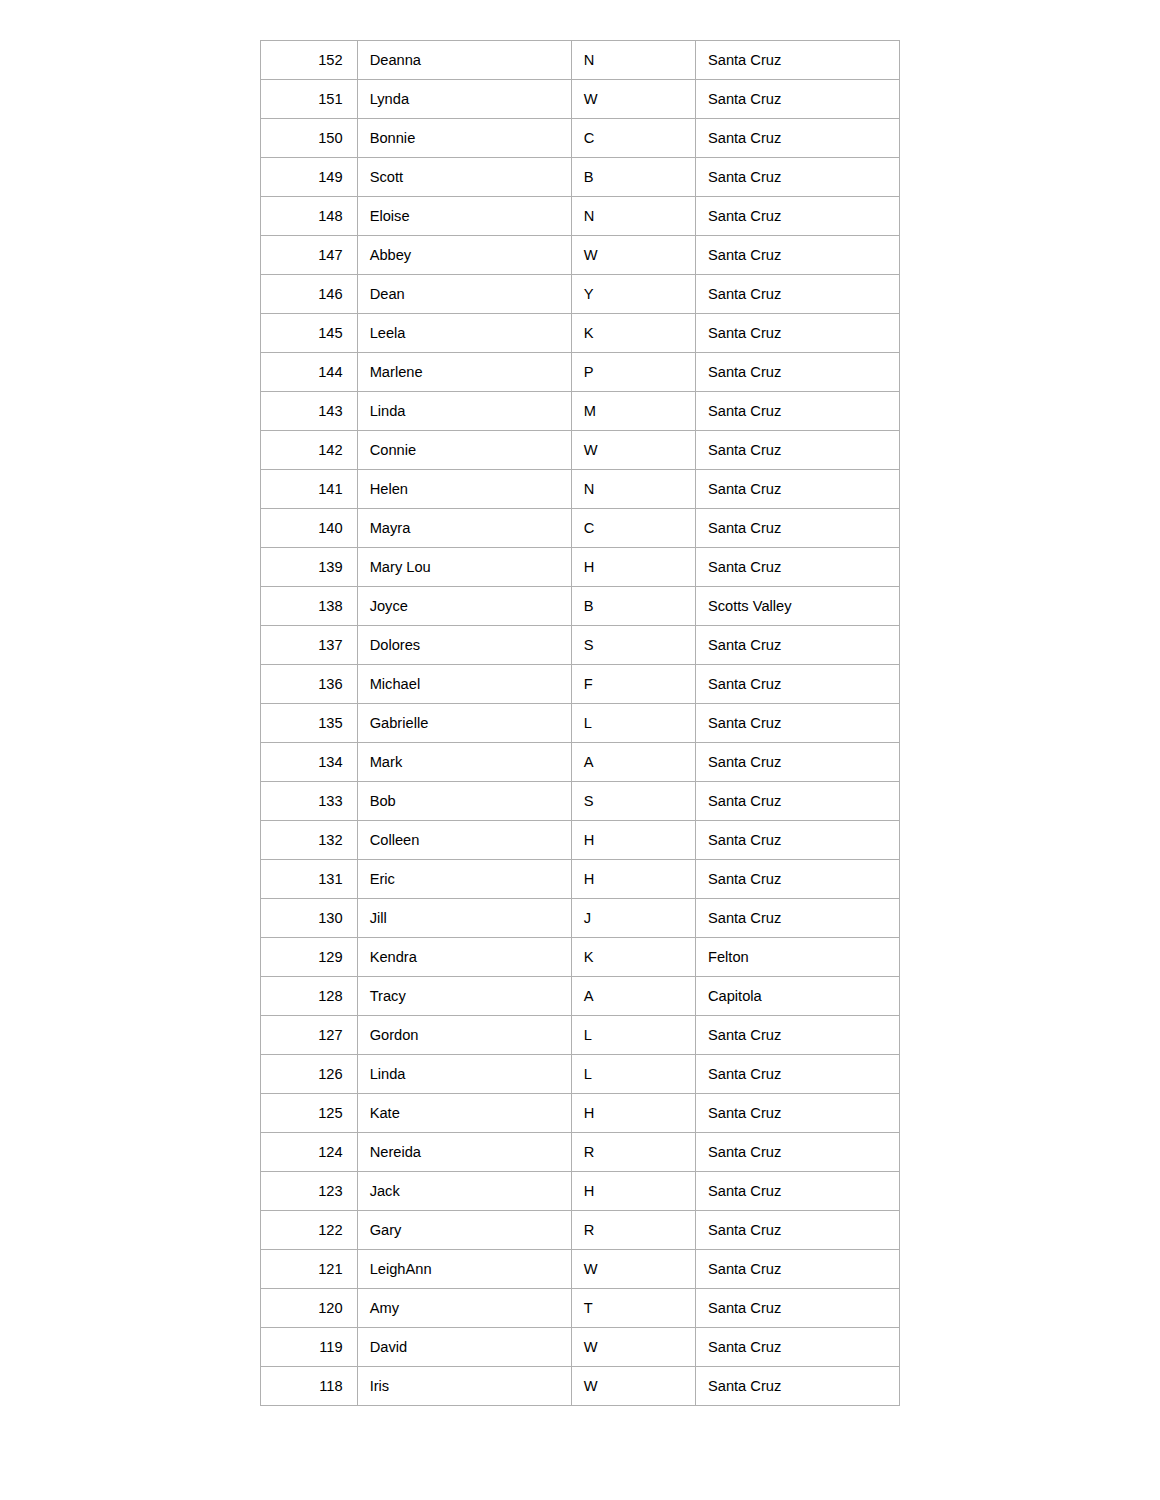| 152 | Deanna | N | Santa Cruz |
| 151 | Lynda | W | Santa Cruz |
| 150 | Bonnie | C | Santa Cruz |
| 149 | Scott | B | Santa Cruz |
| 148 | Eloise | N | Santa Cruz |
| 147 | Abbey | W | Santa Cruz |
| 146 | Dean | Y | Santa Cruz |
| 145 | Leela | K | Santa Cruz |
| 144 | Marlene | P | Santa Cruz |
| 143 | Linda | M | Santa Cruz |
| 142 | Connie | W | Santa Cruz |
| 141 | Helen | N | Santa Cruz |
| 140 | Mayra | C | Santa Cruz |
| 139 | Mary Lou | H | Santa Cruz |
| 138 | Joyce | B | Scotts Valley |
| 137 | Dolores | S | Santa Cruz |
| 136 | Michael | F | Santa Cruz |
| 135 | Gabrielle | L | Santa Cruz |
| 134 | Mark | A | Santa Cruz |
| 133 | Bob | S | Santa Cruz |
| 132 | Colleen | H | Santa Cruz |
| 131 | Eric | H | Santa Cruz |
| 130 | Jill | J | Santa Cruz |
| 129 | Kendra | K | Felton |
| 128 | Tracy | A | Capitola |
| 127 | Gordon | L | Santa Cruz |
| 126 | Linda | L | Santa Cruz |
| 125 | Kate | H | Santa Cruz |
| 124 | Nereida | R | Santa Cruz |
| 123 | Jack | H | Santa Cruz |
| 122 | Gary | R | Santa Cruz |
| 121 | LeighAnn | W | Santa Cruz |
| 120 | Amy | T | Santa Cruz |
| 119 | David | W | Santa Cruz |
| 118 | Iris | W | Santa Cruz |